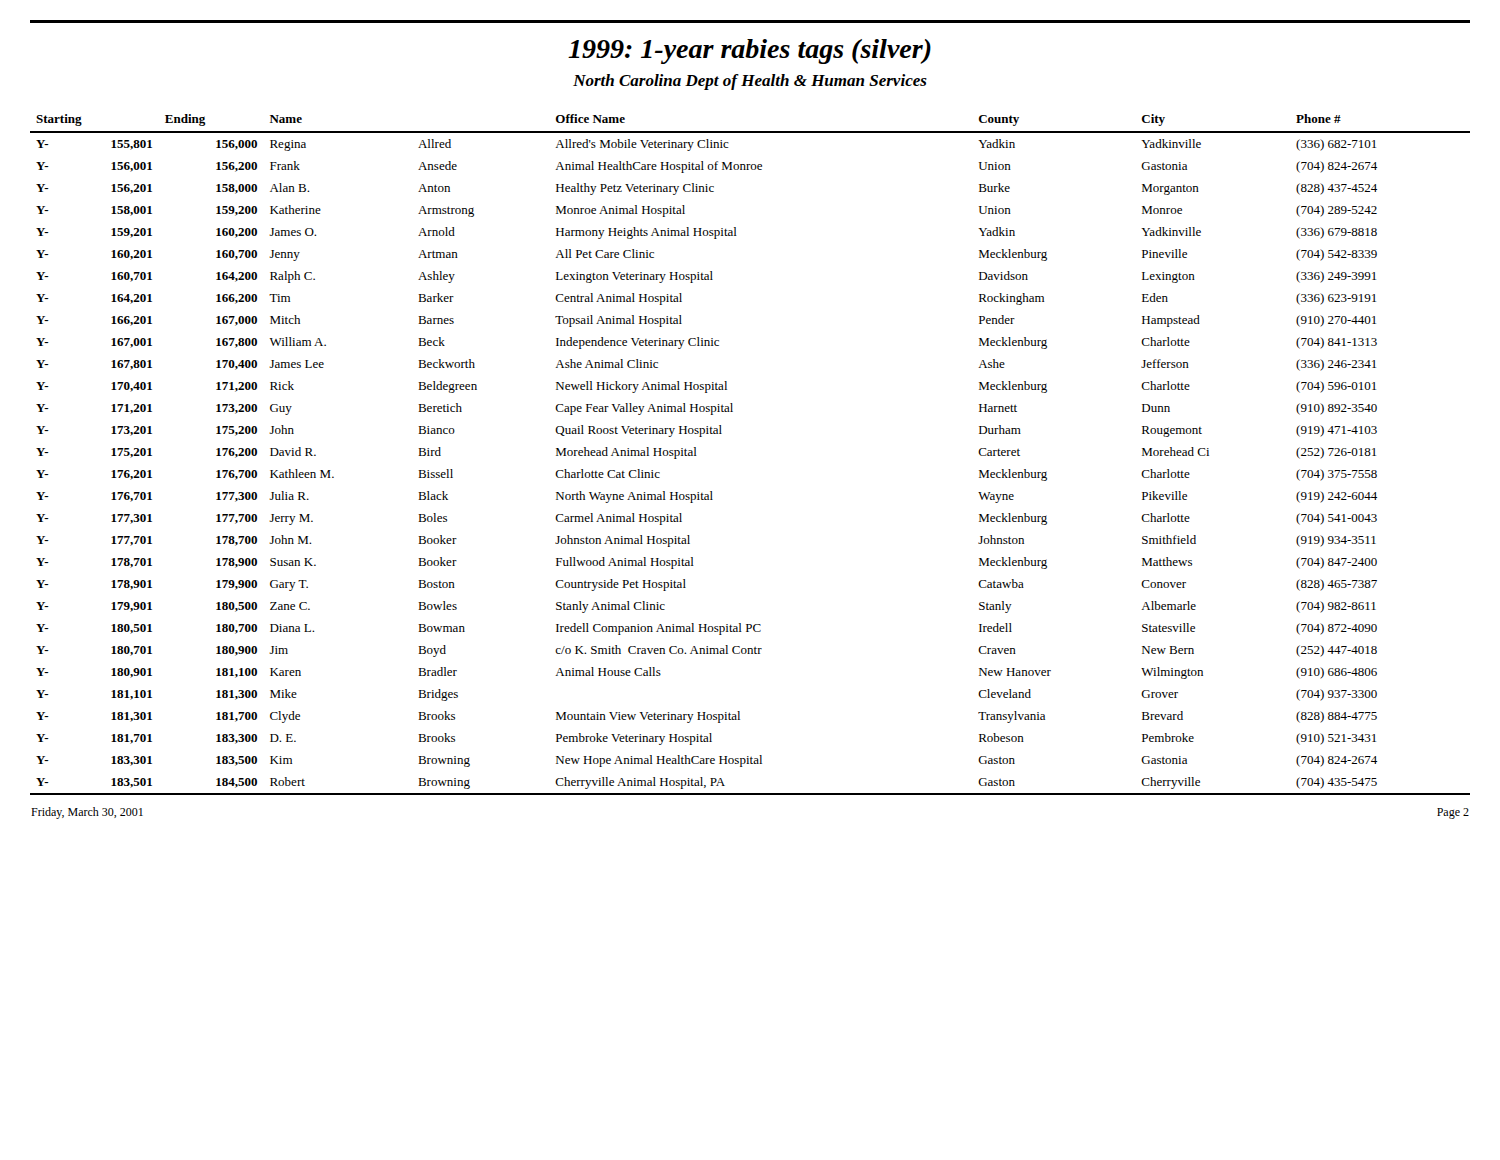1999: 1-year rabies tags (silver)
North Carolina Dept of Health & Human Services
| Starting | Ending | Name | | Office Name | County | City | Phone # |
| --- | --- | --- | --- | --- | --- | --- | --- |
| Y- | 155,801 | 156,000 | Regina | Allred | Allred's Mobile Veterinary Clinic | Yadkin | Yadkinville | (336) 682-7101 |
| Y- | 156,001 | 156,200 | Frank | Ansede | Animal HealthCare Hospital of Monroe | Union | Gastonia | (704) 824-2674 |
| Y- | 156,201 | 158,000 | Alan B. | Anton | Healthy Petz Veterinary Clinic | Burke | Morganton | (828) 437-4524 |
| Y- | 158,001 | 159,200 | Katherine | Armstrong | Monroe Animal Hospital | Union | Monroe | (704) 289-5242 |
| Y- | 159,201 | 160,200 | James O. | Arnold | Harmony Heights Animal Hospital | Yadkin | Yadkinville | (336) 679-8818 |
| Y- | 160,201 | 160,700 | Jenny | Artman | All Pet Care Clinic | Mecklenburg | Pineville | (704) 542-8339 |
| Y- | 160,701 | 164,200 | Ralph C. | Ashley | Lexington Veterinary Hospital | Davidson | Lexington | (336) 249-3991 |
| Y- | 164,201 | 166,200 | Tim | Barker | Central Animal Hospital | Rockingham | Eden | (336) 623-9191 |
| Y- | 166,201 | 167,000 | Mitch | Barnes | Topsail Animal Hospital | Pender | Hampstead | (910) 270-4401 |
| Y- | 167,001 | 167,800 | William A. | Beck | Independence Veterinary Clinic | Mecklenburg | Charlotte | (704) 841-1313 |
| Y- | 167,801 | 170,400 | James Lee | Beckworth | Ashe Animal Clinic | Ashe | Jefferson | (336) 246-2341 |
| Y- | 170,401 | 171,200 | Rick | Beldegreen | Newell Hickory Animal Hospital | Mecklenburg | Charlotte | (704) 596-0101 |
| Y- | 171,201 | 173,200 | Guy | Beretich | Cape Fear Valley Animal Hospital | Harnett | Dunn | (910) 892-3540 |
| Y- | 173,201 | 175,200 | John | Bianco | Quail Roost Veterinary Hospital | Durham | Rougemont | (919) 471-4103 |
| Y- | 175,201 | 176,200 | David R. | Bird | Morehead Animal Hospital | Carteret | Morehead Ci | (252) 726-0181 |
| Y- | 176,201 | 176,700 | Kathleen M. | Bissell | Charlotte Cat Clinic | Mecklenburg | Charlotte | (704) 375-7558 |
| Y- | 176,701 | 177,300 | Julia R. | Black | North Wayne Animal Hospital | Wayne | Pikeville | (919) 242-6044 |
| Y- | 177,301 | 177,700 | Jerry M. | Boles | Carmel Animal Hospital | Mecklenburg | Charlotte | (704) 541-0043 |
| Y- | 177,701 | 178,700 | John M. | Booker | Johnston Animal Hospital | Johnston | Smithfield | (919) 934-3511 |
| Y- | 178,701 | 178,900 | Susan K. | Booker | Fullwood Animal Hospital | Mecklenburg | Matthews | (704) 847-2400 |
| Y- | 178,901 | 179,900 | Gary T. | Boston | Countryside Pet Hospital | Catawba | Conover | (828) 465-7387 |
| Y- | 179,901 | 180,500 | Zane C. | Bowles | Stanly Animal Clinic | Stanly | Albemarle | (704) 982-8611 |
| Y- | 180,501 | 180,700 | Diana L. | Bowman | Iredell Companion Animal Hospital PC | Iredell | Statesville | (704) 872-4090 |
| Y- | 180,701 | 180,900 | Jim | Boyd | c/o K. Smith Craven Co. Animal Contr | Craven | New Bern | (252) 447-4018 |
| Y- | 180,901 | 181,100 | Karen | Bradler | Animal House Calls | New Hanover | Wilmington | (910) 686-4806 |
| Y- | 181,101 | 181,300 | Mike | Bridges | | Cleveland | Grover | (704) 937-3300 |
| Y- | 181,301 | 181,700 | Clyde | Brooks | Mountain View Veterinary Hospital | Transylvania | Brevard | (828) 884-4775 |
| Y- | 181,701 | 183,300 | D. E. | Brooks | Pembroke Veterinary Hospital | Robeson | Pembroke | (910) 521-3431 |
| Y- | 183,301 | 183,500 | Kim | Browning | New Hope Animal HealthCare Hospital | Gaston | Gastonia | (704) 824-2674 |
| Y- | 183,501 | 184,500 | Robert | Browning | Cherryville Animal Hospital, PA | Gaston | Cherryville | (704) 435-5475 |
| Friday, March 30, 2001 | Page 2 |